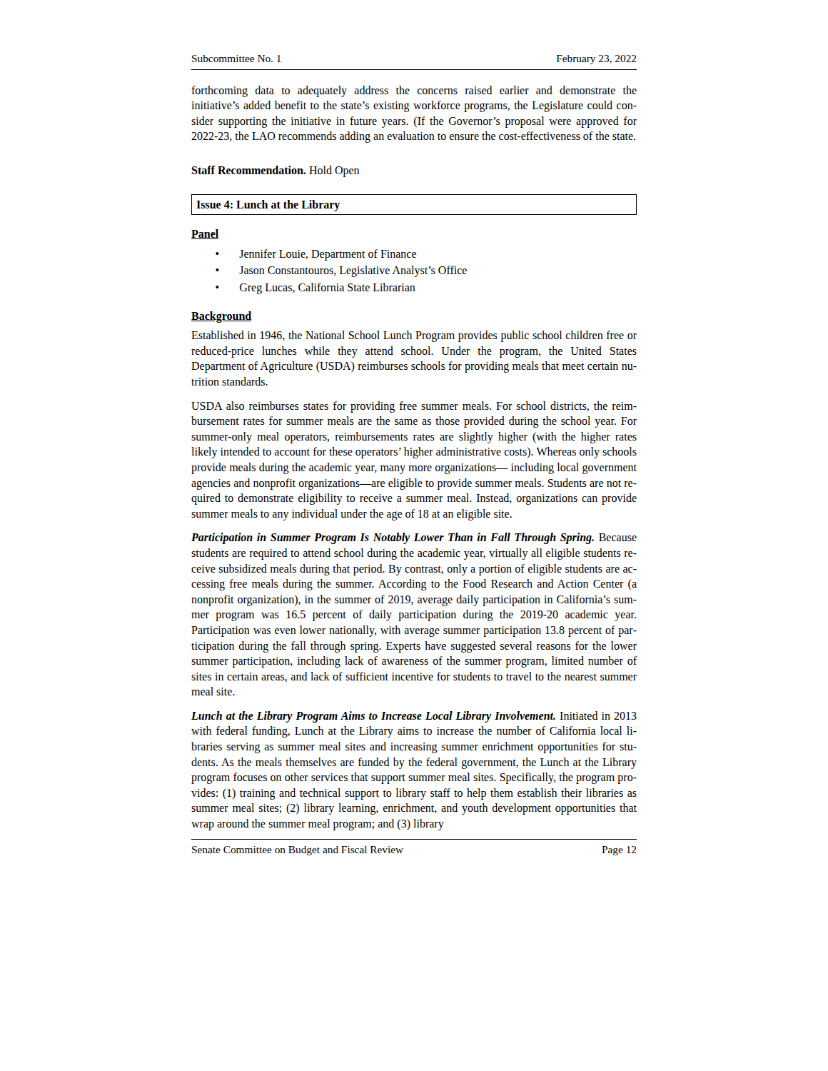Subcommittee No. 1
February 23, 2022
forthcoming data to adequately address the concerns raised earlier and demonstrate the initiative’s added benefit to the state’s existing workforce programs, the Legislature could consider supporting the initiative in future years. (If the Governor’s proposal were approved for 2022-23, the LAO recommends adding an evaluation to ensure the cost-effectiveness of the state.
Staff Recommendation. Hold Open
Issue 4: Lunch at the Library
Panel
Jennifer Louie, Department of Finance
Jason Constantouros, Legislative Analyst’s Office
Greg Lucas, California State Librarian
Background
Established in 1946, the National School Lunch Program provides public school children free or reduced-price lunches while they attend school. Under the program, the United States Department of Agriculture (USDA) reimburses schools for providing meals that meet certain nutrition standards.
USDA also reimburses states for providing free summer meals. For school districts, the reimbursement rates for summer meals are the same as those provided during the school year. For summer-only meal operators, reimbursements rates are slightly higher (with the higher rates likely intended to account for these operators’ higher administrative costs). Whereas only schools provide meals during the academic year, many more organizations— including local government agencies and nonprofit organizations—are eligible to provide summer meals. Students are not required to demonstrate eligibility to receive a summer meal. Instead, organizations can provide summer meals to any individual under the age of 18 at an eligible site.
Participation in Summer Program Is Notably Lower Than in Fall Through Spring. Because students are required to attend school during the academic year, virtually all eligible students receive subsidized meals during that period. By contrast, only a portion of eligible students are accessing free meals during the summer. According to the Food Research and Action Center (a nonprofit organization), in the summer of 2019, average daily participation in California’s summer program was 16.5 percent of daily participation during the 2019-20 academic year. Participation was even lower nationally, with average summer participation 13.8 percent of participation during the fall through spring. Experts have suggested several reasons for the lower summer participation, including lack of awareness of the summer program, limited number of sites in certain areas, and lack of sufficient incentive for students to travel to the nearest summer meal site.
Lunch at the Library Program Aims to Increase Local Library Involvement. Initiated in 2013 with federal funding, Lunch at the Library aims to increase the number of California local libraries serving as summer meal sites and increasing summer enrichment opportunities for students. As the meals themselves are funded by the federal government, the Lunch at the Library program focuses on other services that support summer meal sites. Specifically, the program provides: (1) training and technical support to library staff to help them establish their libraries as summer meal sites; (2) library learning, enrichment, and youth development opportunities that wrap around the summer meal program; and (3) library
Senate Committee on Budget and Fiscal Review
Page 12